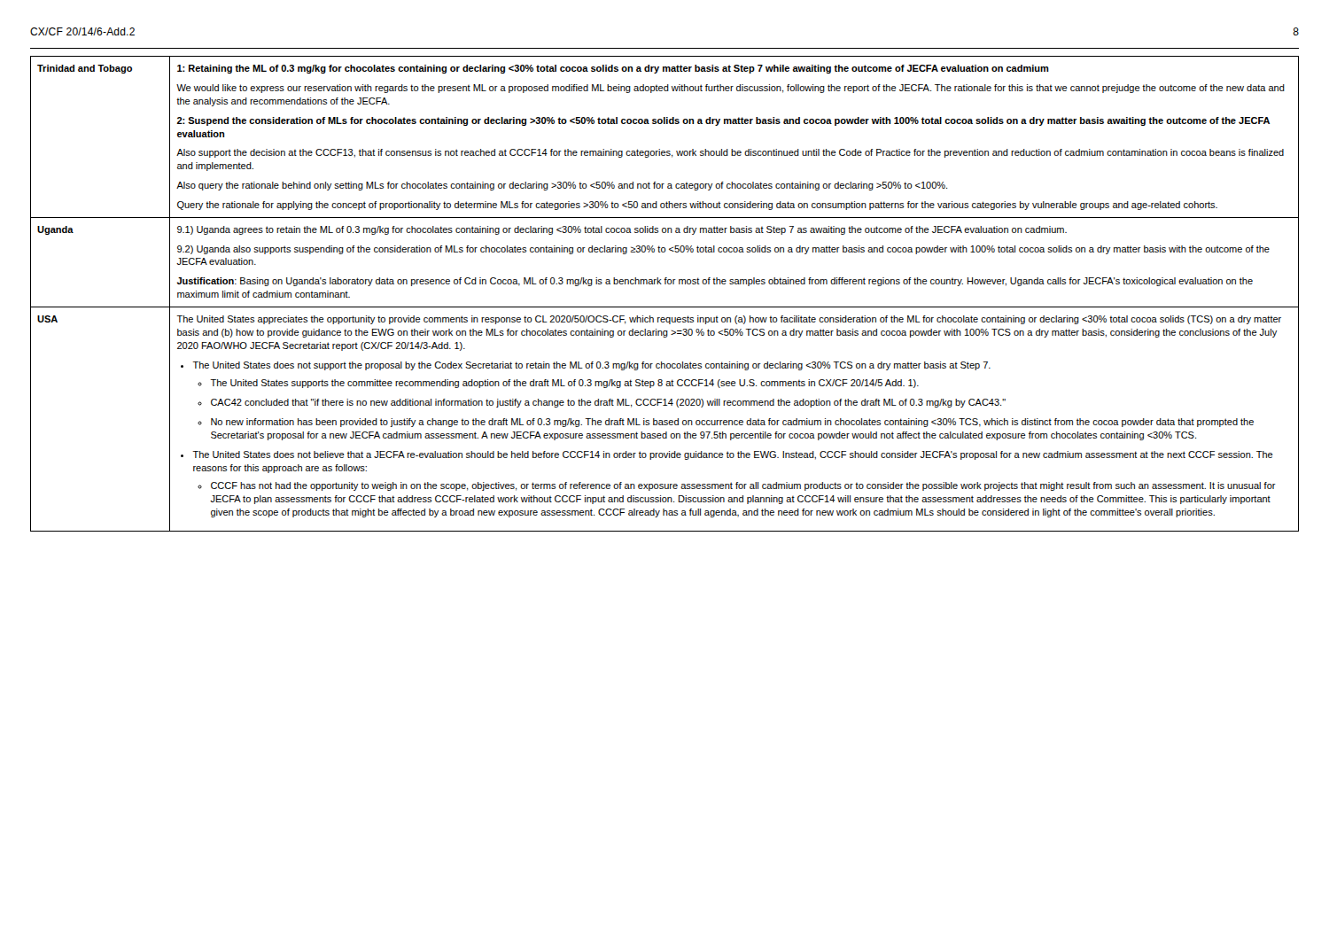CX/CF 20/14/6-Add.2 8
| Trinidad and Tobago | 1: Retaining the ML of 0.3 mg/kg for chocolates containing or declaring <30% total cocoa solids on a dry matter basis at Step 7 while awaiting the outcome of JECFA evaluation on cadmium We would like to express our reservation with regards to the present ML or a proposed modified ML being adopted without further discussion, following the report of the JECFA. The rationale for this is that we cannot prejudge the outcome of the new data and the analysis and recommendations of the JECFA. 2: Suspend the consideration of MLs for chocolates containing or declaring >30% to <50% total cocoa solids on a dry matter basis and cocoa powder with 100% total cocoa solids on a dry matter basis awaiting the outcome of the JECFA evaluation Also support the decision at the CCCF13, that if consensus is not reached at CCCF14 for the remaining categories, work should be discontinued until the Code of Practice for the prevention and reduction of cadmium contamination in cocoa beans is finalized and implemented. Also query the rationale behind only setting MLs for chocolates containing or declaring >30% to <50% and not for a category of chocolates containing or declaring >50% to <100%. Query the rationale for applying the concept of proportionality to determine MLs for categories >30% to <50 and others without considering data on consumption patterns for the various categories by vulnerable groups and age-related cohorts. |
| Uganda | 9.1) Uganda agrees to retain the ML of 0.3 mg/kg for chocolates containing or declaring <30% total cocoa solids on a dry matter basis at Step 7 as awaiting the outcome of the JECFA evaluation on cadmium. 9.2) Uganda also supports suspending of the consideration of MLs for chocolates containing or declaring ≥30% to <50% total cocoa solids on a dry matter basis and cocoa powder with 100% total cocoa solids on a dry matter basis with the outcome of the JECFA evaluation. Justification : Basing on Uganda's laboratory data on presence of Cd in Cocoa, ML of 0.3 mg/kg is a benchmark for most of the samples obtained from different regions of the country. However, Uganda calls for JECFA's toxicological evaluation on the maximum limit of cadmium contaminant. |
| USA | The United States appreciates the opportunity to provide comments in response to CL 2020/50/OCS-CF, which requests input on (a) how to facilitate consideration of the ML for chocolate containing or declaring <30% total cocoa solids (TCS) on a dry matter basis and (b) how to provide guidance to the EWG on their work on the MLs for chocolates containing or declaring >=30 % to <50% TCS on a dry matter basis and cocoa powder with 100% TCS on a dry matter basis, considering the conclusions of the July 2020 FAO/WHO JECFA Secretariat report (CX/CF 20/14/3-Add. 1). The United States does not support the proposal by the Codex Secretariat to retain the ML of 0.3 mg/kg for chocolates containing or declaring <30% TCS on a dry matter basis at Step 7. The United States supports the committee recommending adoption of the draft ML of 0.3 mg/kg at Step 8 at CCCF14 (see U.S. comments in CX/CF 20/14/5 Add. 1). CAC42 concluded that "if there is no new additional information to justify a change to the draft ML, CCCF14 (2020) will recommend the adoption of the draft ML of 0.3 mg/kg by CAC43." No new information has been provided to justify a change to the draft ML of 0.3 mg/kg. The draft ML is based on occurrence data for cadmium in chocolates containing <30% TCS, which is distinct from the cocoa powder data that prompted the Secretariat's proposal for a new JECFA cadmium assessment. A new JECFA exposure assessment based on the 97.5th percentile for cocoa powder would not affect the calculated exposure from chocolates containing <30% TCS. The United States does not believe that a JECFA re-evaluation should be held before CCCF14 in order to provide guidance to the EWG. Instead, CCCF should consider JECFA's proposal for a new cadmium assessment at the next CCCF session. The reasons for this approach are as follows: CCCF has not had the opportunity to weigh in on the scope, objectives, or terms of reference of an exposure assessment for all cadmium products or to consider the possible work projects that might result from such an assessment. It is unusual for JECFA to plan assessments for CCCF that address CCCF-related work without CCCF input and discussion. Discussion and planning at CCCF14 will ensure that the assessment addresses the needs of the Committee. This is particularly important given the scope of products that might be affected by a broad new exposure assessment. CCCF already has a full agenda, and the need for new work on cadmium MLs should be considered in light of the committee's overall priorities. |